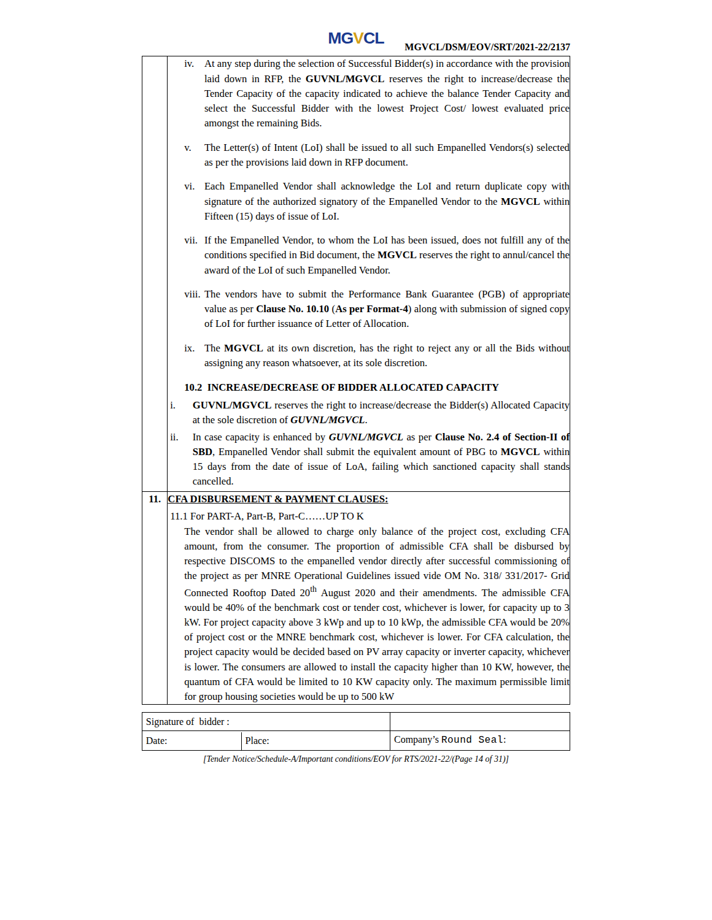MGVCL MGVCL/DSM/EOV/SRT/2021-22/2137
| | iv. At any step during the selection of Successful Bidder(s) in accordance with the provision laid down in RFP, the GUVNL/MGVCL reserves the right to increase/decrease the Tender Capacity of the capacity indicated to achieve the balance Tender Capacity and select the Successful Bidder with the lowest Project Cost/ lowest evaluated price amongst the remaining Bids. v. The Letter(s) of Intent (LoI) shall be issued to all such Empanelled Vendors(s) selected as per the provisions laid down in RFP document. vi. Each Empanelled Vendor shall acknowledge the LoI and return duplicate copy with signature of the authorized signatory of the Empanelled Vendor to the MGVCL within Fifteen (15) days of issue of LoI. vii. If the Empanelled Vendor, to whom the LoI has been issued, does not fulfill any of the conditions specified in Bid document, the MGVCL reserves the right to annul/cancel the award of the LoI of such Empanelled Vendor. viii. The vendors have to submit the Performance Bank Guarantee (PGB) of appropriate value as per Clause No. 10.10 ( As per Format-4 ) along with submission of signed copy of LoI for further issuance of Letter of Allocation. ix. The MGVCL at its own discretion, has the right to reject any or all the Bids without assigning any reason whatsoever, at its sole discretion. 10.2 INCREASE/DECREASE OF BIDDER ALLOCATED CAPACITY i. GUVNL/MGVCL reserves the right to increase/decrease the Bidder(s) Allocated Capacity at the sole discretion of GUVNL/MGVCL . ii. In case capacity is enhanced by GUVNL/MGVCL as per Clause No. 2.4 of Section-II of SBD , Empanelled Vendor shall submit the equivalent amount of PBG to MGVCL within 15 days from the date of issue of LoA, failing which sanctioned capacity shall stands cancelled. |
| 11. | CFA DISBURSEMENT & PAYMENT CLAUSES: 11.1 For PART-A, Part-B, Part-C……UP TO K The vendor shall be allowed to charge only balance of the project cost, excluding CFA amount, from the consumer. The proportion of admissible CFA shall be disbursed by respective DISCOMS to the empanelled vendor directly after successful commissioning of the project as per MNRE Operational Guidelines issued vide OM No. 318/ 331/2017- Grid Connected Rooftop Dated 20 th August 2020 and their amendments. The admissible CFA would be 40% of the benchmark cost or tender cost, whichever is lower, for capacity up to 3 kW. For project capacity above 3 kWp and up to 10 kWp, the admissible CFA would be 20% of project cost or the MNRE benchmark cost, whichever is lower. For CFA calculation, the project capacity would be decided based on PV array capacity or inverter capacity, whichever is lower. The consumers are allowed to install the capacity higher than 10 KW, however, the quantum of CFA would be limited to 10 KW capacity only. The maximum permissible limit for group housing societies would be up to 500 kW |
| Signature of bidder : | |
| / Date: / Place: / | Company’s Round Seal : |
[Tender Notice/Schedule-A/Important conditions/EOV for RTS/2021-22/(Page 14 of 31)]